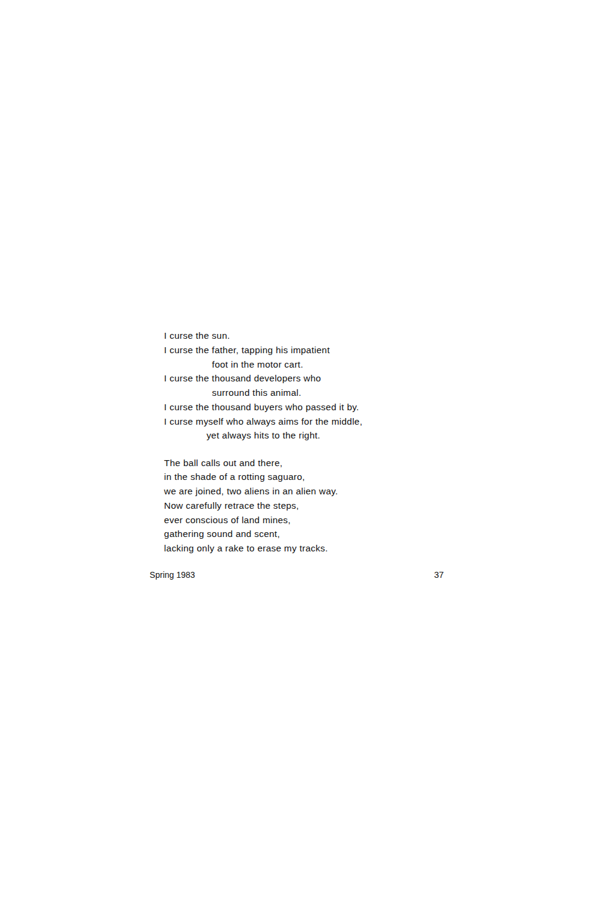I curse the sun.
I curse the father, tapping his impatient
foot in the motor cart. I curse the thousand developers who
surround this animal. I curse the thousand buyers who passed it by.
I curse myself who always aims for the middle,
yet always hits to the right.
The ball calls out and there,
in the shade of a rotting saguaro,
we are joined, two aliens in an alien way.
Now carefully retrace the steps,
ever conscious of land mines,
gathering sound and scent,
lacking only a rake to erase my tracks.
Spring 1983 37